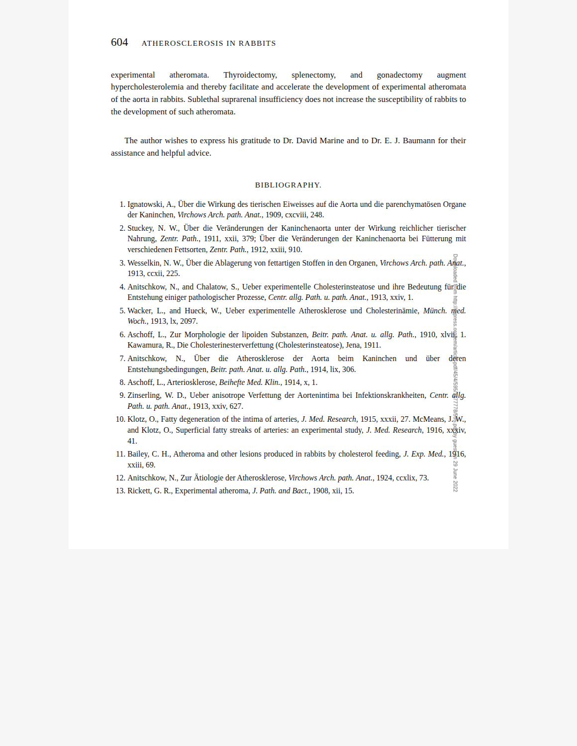Downloaded from http://rupress.org/jem/article-pdf/45/4/595/1177778/595.pdf by guest on 29 June 2022
604 Atherosclerosis in Rabbits
experimental atheromata. Thyroidectomy, splenectomy, and gonadectomy augment hypercholesterolemia and thereby facilitate and accelerate the development of experimental atheromata of the aorta in rabbits. Sublethal suprarenal insufficiency does not increase the susceptibility of rabbits to the development of such atheromata.
The author wishes to express his gratitude to Dr. David Marine and to Dr. E. J. Baumann for their assistance and helpful advice.
Bibliography.
Ignatowski, A., Über die Wirkung des tierischen Eiweisses auf die Aorta und die parenchymatösen Organe der Kaninchen, Virchows Arch. path. Anat., 1909, cxcviii, 248.
Stuckey, N. W., Über die Veränderungen der Kaninchenaorta unter der Wirkung reichlicher tierischer Nahrung, Zentr. Path., 1911, xxii, 379; Über die Veränderungen der Kaninchenaorta bei Fütterung mit verschiedenen Fettsorten, Zentr. Path., 1912, xxiii, 910.
Wesselkin, N. W., Über die Ablagerung von fettartigen Stoffen in den Organen, Virchows Arch. path. Anat., 1913, ccxii, 225.
Anitschkow, N., and Chalatow, S., Ueber experimentelle Cholesterinsteatose und ihre Bedeutung für die Entstehung einiger pathologischer Prozesse, Centr. allg. Path. u. path. Anat., 1913, xxiv, 1.
Wacker, L., and Hueck, W., Ueber experimentelle Atherosklerose und Cholesterinämie, Münch. med. Woch., 1913, lx, 2097.
Aschoff, L., Zur Morphologie der lipoiden Substanzen, Beitr. path. Anat. u. allg. Path., 1910, xlvii, 1. Kawamura, R., Die Cholesterinesterverfettung (Cholesterinsteatose), Jena, 1911.
Anitschkow, N., Über die Atherosklerose der Aorta beim Kaninchen und über deren Entstehungsbedingungen, Beitr. path. Anat. u. allg. Path., 1914, lix, 306.
Aschoff, L., Arteriosklerose, Beihefte Med. Klin., 1914, x, 1.
Zinserling, W. D., Ueber anisotrope Verfettung der Aortenintima bei Infektionskrankheiten, Centr. allg. Path. u. path. Anat., 1913, xxiv, 627.
Klotz, O., Fatty degeneration of the intima of arteries, J. Med. Research, 1915, xxxii, 27. McMeans, J. W., and Klotz, O., Superficial fatty streaks of arteries: an experimental study, J. Med. Research, 1916, xxxiv, 41.
Bailey, C. H., Atheroma and other lesions produced in rabbits by cholesterol feeding, J. Exp. Med., 1916, xxiii, 69.
Anitschkow, N., Zur Ätiologie der Atherosklerose, Virchows Arch. path. Anat., 1924, ccxlix, 73.
Rickett, G. R., Experimental atheroma, J. Path. and Bact., 1908, xii, 15.